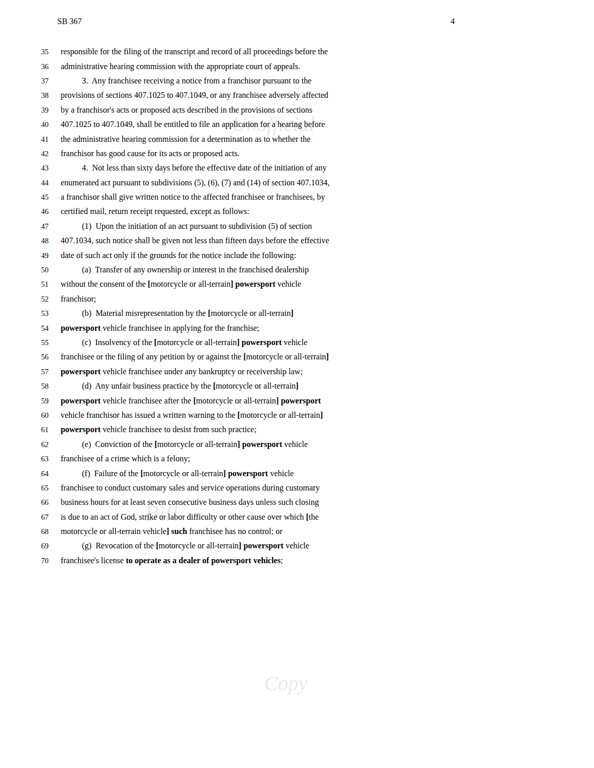SB 367 4
Unofficial
Bill
Copy
35 responsible for the filing of the transcript and record of all proceedings before the
36 administrative hearing commission with the appropriate court of appeals.
37 3. Any franchisee receiving a notice from a franchisor pursuant to the
38 provisions of sections 407.1025 to 407.1049, or any franchisee adversely affected
39 by a franchisor's acts or proposed acts described in the provisions of sections
40 407.1025 to 407.1049, shall be entitled to file an application for a hearing before
41 the administrative hearing commission for a determination as to whether the
42 franchisor has good cause for its acts or proposed acts.
43 4. Not less than sixty days before the effective date of the initiation of any
44 enumerated act pursuant to subdivisions (5), (6), (7) and (14) of section 407.1034,
45 a franchisor shall give written notice to the affected franchisee or franchisees, by
46 certified mail, return receipt requested, except as follows:
47 (1) Upon the initiation of an act pursuant to subdivision (5) of section
48 407.1034, such notice shall be given not less than fifteen days before the effective
49 date of such act only if the grounds for the notice include the following:
50 (a) Transfer of any ownership or interest in the franchised dealership
51 without the consent of the [motorcycle or all-terrain] powersport vehicle
52 franchisor;
53 (b) Material misrepresentation by the [motorcycle or all-terrain]
54 powersport vehicle franchisee in applying for the franchise;
55 (c) Insolvency of the [motorcycle or all-terrain] powersport vehicle
56 franchisee or the filing of any petition by or against the [motorcycle or all-terrain]
57 powersport vehicle franchisee under any bankruptcy or receivership law;
58 (d) Any unfair business practice by the [motorcycle or all-terrain]
59 powersport vehicle franchisee after the [motorcycle or all-terrain] powersport
60 vehicle franchisor has issued a written warning to the [motorcycle or all-terrain]
61 powersport vehicle franchisee to desist from such practice;
62 (e) Conviction of the [motorcycle or all-terrain] powersport vehicle
63 franchisee of a crime which is a felony;
64 (f) Failure of the [motorcycle or all-terrain] powersport vehicle
65 franchisee to conduct customary sales and service operations during customary
66 business hours for at least seven consecutive business days unless such closing
67 is due to an act of God, strike or labor difficulty or other cause over which [the
68 motorcycle or all-terrain vehicle] such franchisee has no control; or
69 (g) Revocation of the [motorcycle or all-terrain] powersport vehicle
70 franchisee's license to operate as a dealer of powersport vehicles;